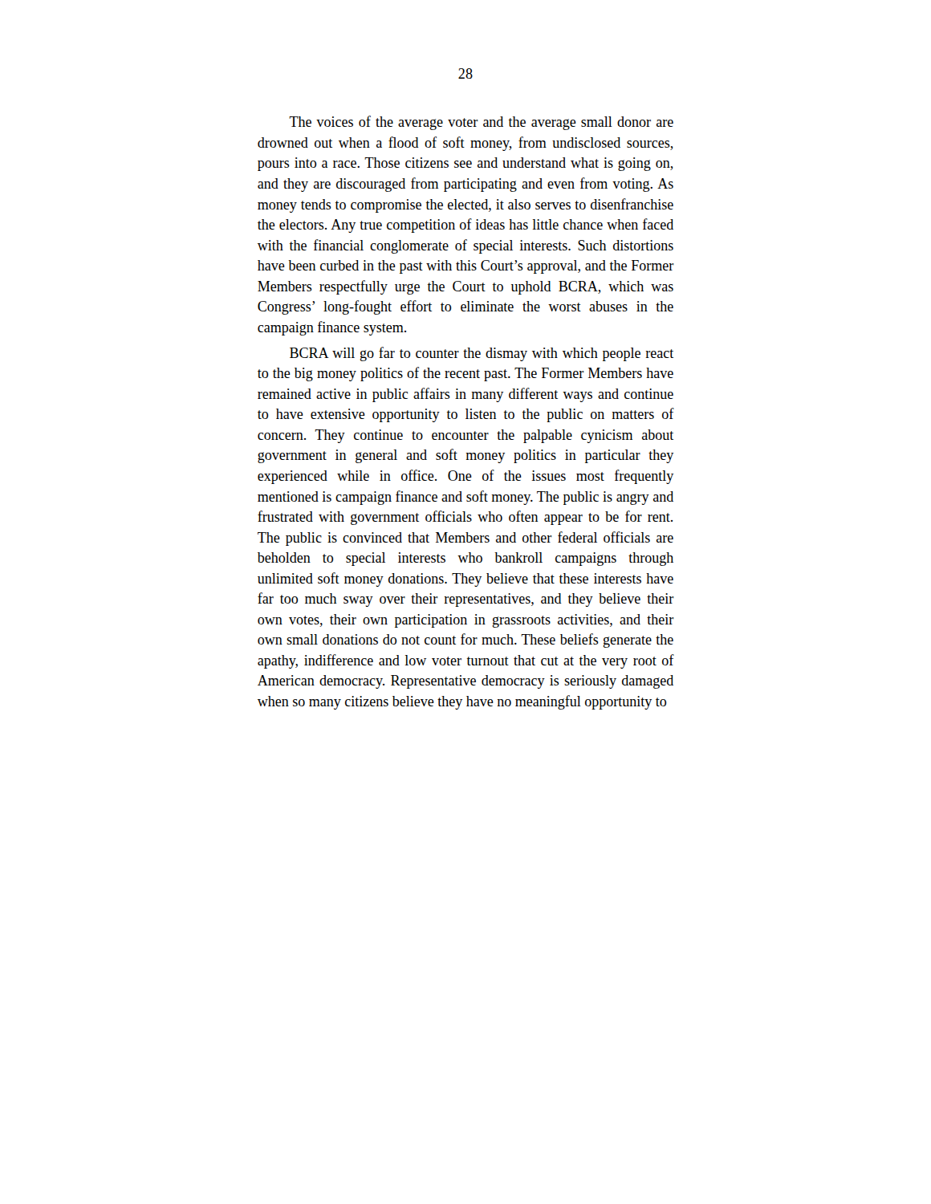28
The voices of the average voter and the average small donor are drowned out when a flood of soft money, from undisclosed sources, pours into a race. Those citizens see and understand what is going on, and they are discour­aged from participating and even from voting. As money tends to compromise the elected, it also serves to disen­franchise the electors. Any true competition of ideas has little chance when faced with the financial conglomerate of special interests. Such distortions have been curbed in the past with this Court’s approval, and the Former Members respectfully urge the Court to uphold BCRA, which was Congress’ long-fought effort to eliminate the worst abuses in the campaign finance system.
BCRA will go far to counter the dismay with which people react to the big money politics of the recent past. The Former Members have remained active in public affairs in many different ways and continue to have extensive opportunity to listen to the public on matters of concern. They continue to encounter the palpable cynicism about government in general and soft money politics in particular they experienced while in office. One of the issues most frequently mentioned is campaign finance and soft money. The public is angry and frustrated with gov­ernment officials who often appear to be for rent. The public is convinced that Members and other federal officials are beholden to special interests who bankroll campaigns through unlimited soft money donations. They believe that these interests have far too much sway over their representatives, and they believe their own votes, their own participation in grassroots activities, and their own small donations do not count for much. These beliefs generate the apathy, indifference and low voter turnout that cut at the very root of American democracy. Represen­tative democracy is seriously damaged when so many citizens believe they have no meaningful opportunity to